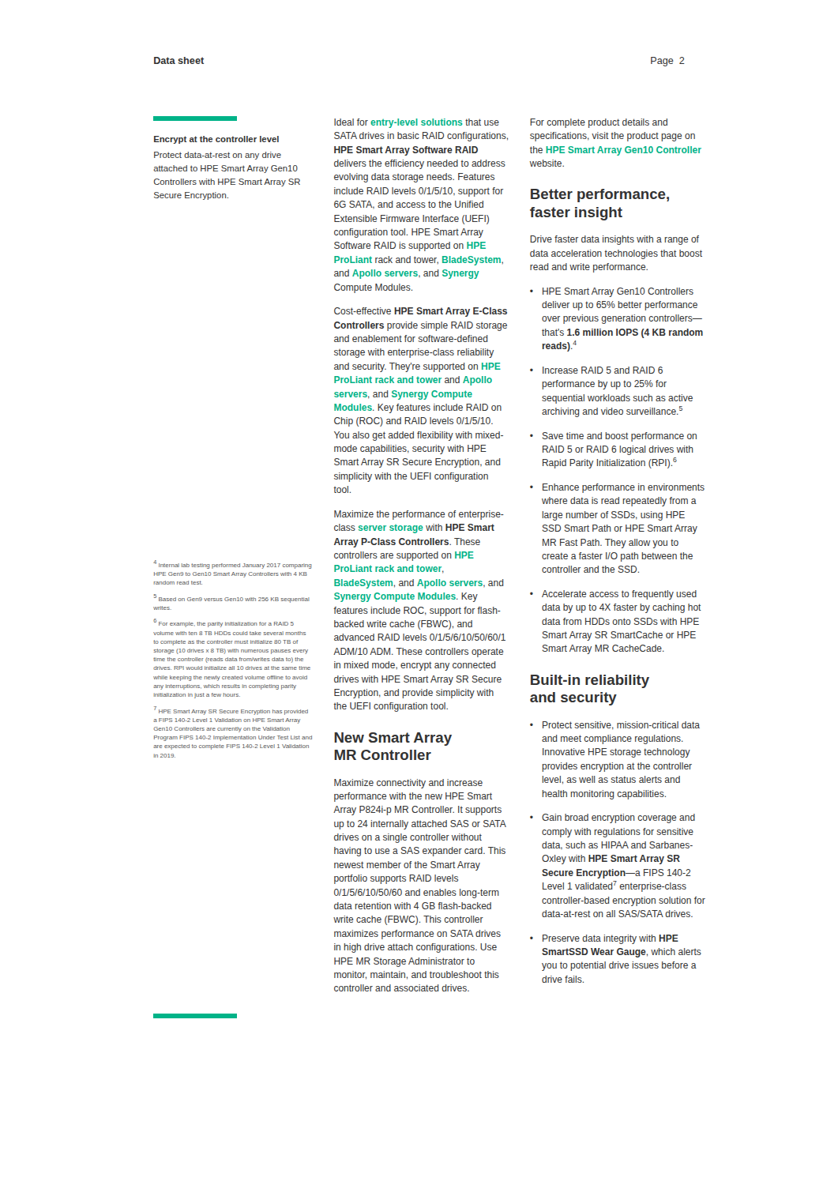Data sheet Page 2
Encrypt at the controller level
Protect data-at-rest on any drive attached to HPE Smart Array Gen10 Controllers with HPE Smart Array SR Secure Encryption.
4 Internal lab testing performed January 2017 comparing HPE Gen9 to Gen10 Smart Array Controllers with 4 KB random read test.
5 Based on Gen9 versus Gen10 with 256 KB sequential writes.
6 For example, the parity initialization for a RAID 5 volume with ten 8 TB HDDs could take several months to complete as the controller must initialize 80 TB of storage (10 drives x 8 TB) with numerous pauses every time the controller (reads data from/writes data to) the drives. RPI would initialize all 10 drives at the same time while keeping the newly created volume offline to avoid any interruptions, which results in completing parity initialization in just a few hours.
7 HPE Smart Array SR Secure Encryption has provided a FIPS 140-2 Level 1 Validation on HPE Smart Array Gen10 Controllers are currently on the Validation Program FIPS 140-2 Implementation Under Test List and are expected to complete FIPS 140-2 Level 1 Validation in 2019.
Ideal for entry-level solutions that use SATA drives in basic RAID configurations, HPE Smart Array Software RAID delivers the efficiency needed to address evolving data storage needs. Features include RAID levels 0/1/5/10, support for 6G SATA, and access to the Unified Extensible Firmware Interface (UEFI) configuration tool. HPE Smart Array Software RAID is supported on HPE ProLiant rack and tower, BladeSystem, and Apollo servers, and Synergy Compute Modules.
Cost-effective HPE Smart Array E-Class Controllers provide simple RAID storage and enablement for software-defined storage with enterprise-class reliability and security. They're supported on HPE ProLiant rack and tower and Apollo servers, and Synergy Compute Modules. Key features include RAID on Chip (ROC) and RAID levels 0/1/5/10. You also get added flexibility with mixed-mode capabilities, security with HPE Smart Array SR Secure Encryption, and simplicity with the UEFI configuration tool.
Maximize the performance of enterprise-class server storage with HPE Smart Array P-Class Controllers. These controllers are supported on HPE ProLiant rack and tower, BladeSystem, and Apollo servers, and Synergy Compute Modules. Key features include ROC, support for flash-backed write cache (FBWC), and advanced RAID levels 0/1/5/6/10/50/60/1 ADM/10 ADM. These controllers operate in mixed mode, encrypt any connected drives with HPE Smart Array SR Secure Encryption, and provide simplicity with the UEFI configuration tool.
New Smart Array
MR Controller
Maximize connectivity and increase performance with the new HPE Smart Array P824i-p MR Controller. It supports up to 24 internally attached SAS or SATA drives on a single controller without having to use a SAS expander card. This newest member of the Smart Array portfolio supports RAID levels 0/1/5/6/10/50/60 and enables long-term data retention with 4 GB flash-backed write cache (FBWC). This controller maximizes performance on SATA drives in high drive attach configurations. Use HPE MR Storage Administrator to monitor, maintain, and troubleshoot this controller and associated drives.
For complete product details and specifications, visit the product page on the HPE Smart Array Gen10 Controller website.
Better performance,
faster insight
Drive faster data insights with a range of data acceleration technologies that boost read and write performance.
HPE Smart Array Gen10 Controllers deliver up to 65% better performance over previous generation controllers—that's 1.6 million IOPS (4 KB random reads).4
Increase RAID 5 and RAID 6 performance by up to 25% for sequential workloads such as active archiving and video surveillance.5
Save time and boost performance on RAID 5 or RAID 6 logical drives with Rapid Parity Initialization (RPI).6
Enhance performance in environments where data is read repeatedly from a large number of SSDs, using HPE SSD Smart Path or HPE Smart Array MR Fast Path. They allow you to create a faster I/O path between the controller and the SSD.
Accelerate access to frequently used data by up to 4X faster by caching hot data from HDDs onto SSDs with HPE Smart Array SR SmartCache or HPE Smart Array MR CacheCade.
Built-in reliability
and security
Protect sensitive, mission-critical data and meet compliance regulations. Innovative HPE storage technology provides encryption at the controller level, as well as status alerts and health monitoring capabilities.
Gain broad encryption coverage and comply with regulations for sensitive data, such as HIPAA and Sarbanes-Oxley with HPE Smart Array SR Secure Encryption—a FIPS 140-2 Level 1 validated7 enterprise-class controller-based encryption solution for data-at-rest on all SAS/SATA drives.
Preserve data integrity with HPE SmartSSD Wear Gauge, which alerts you to potential drive issues before a drive fails.